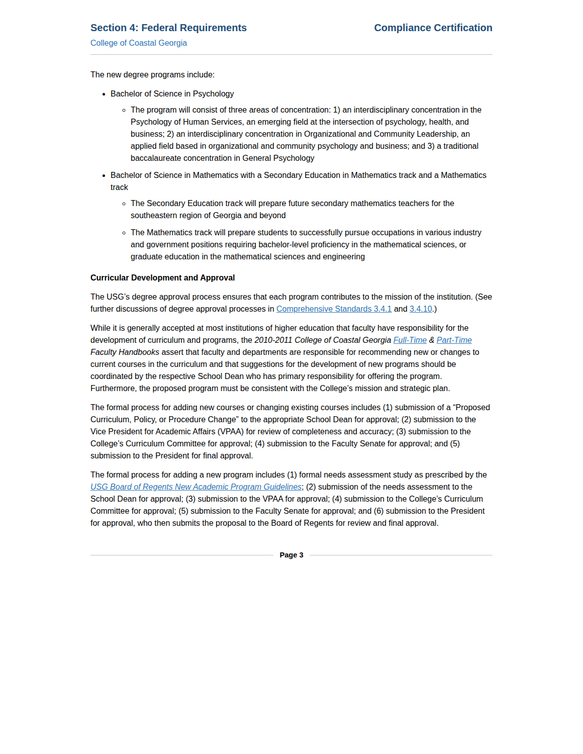Section 4: Federal Requirements Compliance Certification
College of Coastal Georgia
The new degree programs include:
Bachelor of Science in Psychology
The program will consist of three areas of concentration: 1) an interdisciplinary concentration in the Psychology of Human Services, an emerging field at the intersection of psychology, health, and business; 2) an interdisciplinary concentration in Organizational and Community Leadership, an applied field based in organizational and community psychology and business; and 3) a traditional baccalaureate concentration in General Psychology
Bachelor of Science in Mathematics with a Secondary Education in Mathematics track and a Mathematics track
The Secondary Education track will prepare future secondary mathematics teachers for the southeastern region of Georgia and beyond
The Mathematics track will prepare students to successfully pursue occupations in various industry and government positions requiring bachelor-level proficiency in the mathematical sciences, or graduate education in the mathematical sciences and engineering
Curricular Development and Approval
The USG’s degree approval process ensures that each program contributes to the mission of the institution. (See further discussions of degree approval processes in Comprehensive Standards 3.4.1 and 3.4.10.)
While it is generally accepted at most institutions of higher education that faculty have responsibility for the development of curriculum and programs, the 2010-2011 College of Coastal Georgia Full-Time & Part-Time Faculty Handbooks assert that faculty and departments are responsible for recommending new or changes to current courses in the curriculum and that suggestions for the development of new programs should be coordinated by the respective School Dean who has primary responsibility for offering the program. Furthermore, the proposed program must be consistent with the College’s mission and strategic plan.
The formal process for adding new courses or changing existing courses includes (1) submission of a “Proposed Curriculum, Policy, or Procedure Change” to the appropriate School Dean for approval; (2) submission to the Vice President for Academic Affairs (VPAA) for review of completeness and accuracy; (3) submission to the College’s Curriculum Committee for approval; (4) submission to the Faculty Senate for approval; and (5) submission to the President for final approval.
The formal process for adding a new program includes (1) formal needs assessment study as prescribed by the USG Board of Regents New Academic Program Guidelines; (2) submission of the needs assessment to the School Dean for approval; (3) submission to the VPAA for approval; (4) submission to the College’s Curriculum Committee for approval; (5) submission to the Faculty Senate for approval; and (6) submission to the President for approval, who then submits the proposal to the Board of Regents for review and final approval.
Page 3